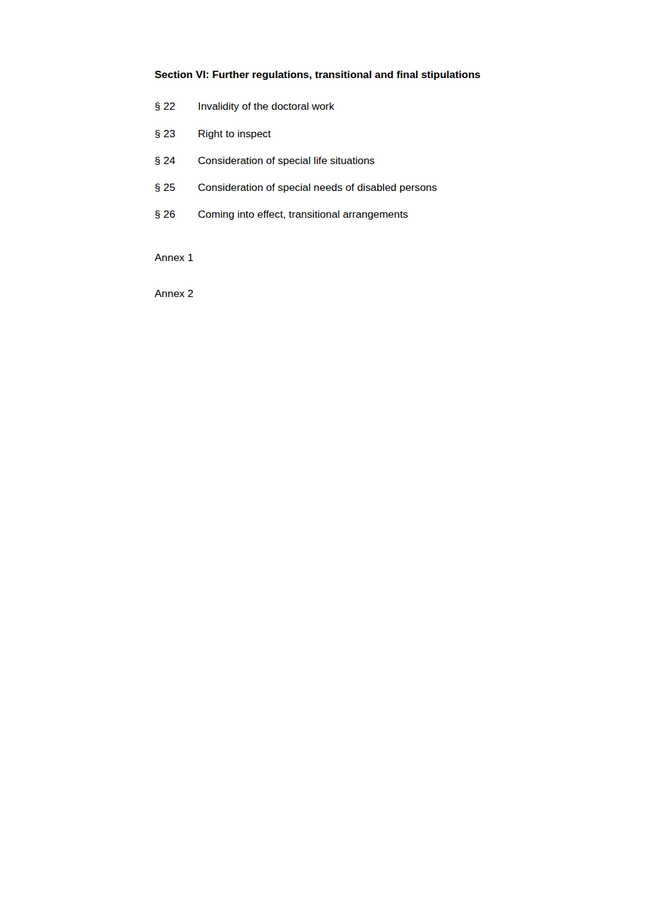Section VI: Further regulations, transitional and final stipulations
§ 22 Invalidity of the doctoral work
§ 23 Right to inspect
§ 24 Consideration of special life situations
§ 25 Consideration of special needs of disabled persons
§ 26 Coming into effect, transitional arrangements
Annex 1
Annex 2